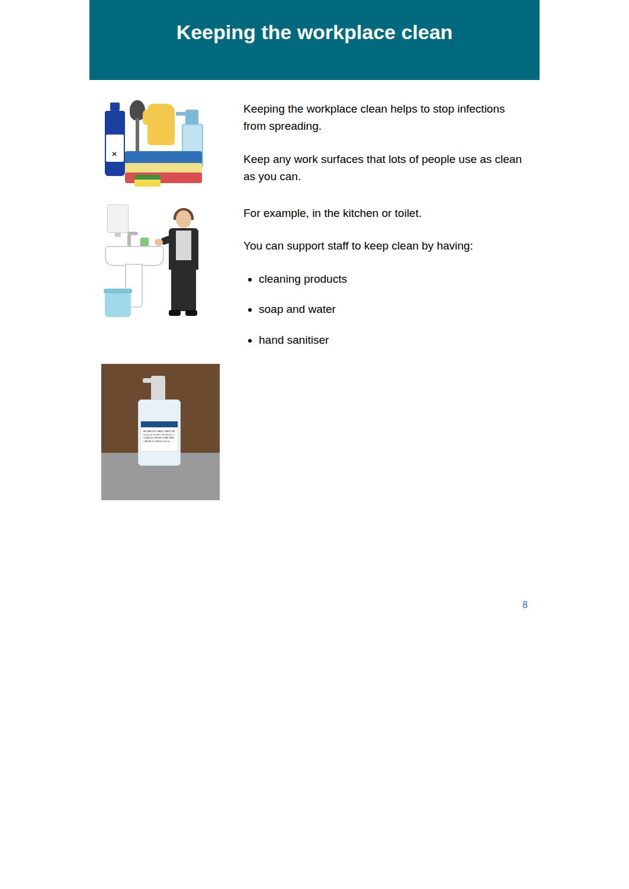Keeping the workplace clean
Keeping the workplace clean helps to stop infections from spreading.
Keep any work surfaces that lots of people use as clean as you can.
For example, in the kitchen or toilet.
You can support staff to keep clean by having:
cleaning products
soap and water
hand sanitiser
ADVANCED HAND SANITIZER KILLS 99.99% OF MOST COMMON GERMS THAT MAY CAUSE ILLNESS 500 mL
8